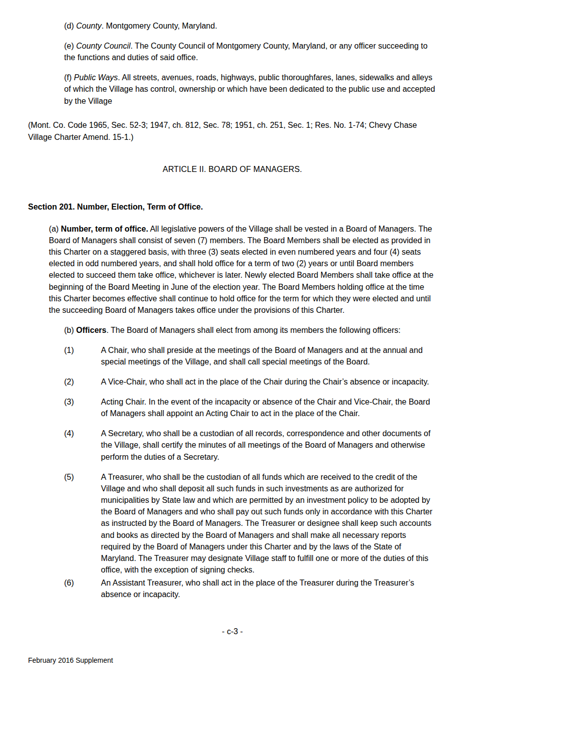(d) County. Montgomery County, Maryland.
(e) County Council. The County Council of Montgomery County, Maryland, or any officer succeeding to the functions and duties of said office.
(f) Public Ways. All streets, avenues, roads, highways, public thoroughfares, lanes, sidewalks and alleys of which the Village has control, ownership or which have been dedicated to the public use and accepted by the Village
(Mont. Co. Code 1965, Sec. 52-3; 1947, ch. 812, Sec. 78; 1951, ch. 251, Sec. 1; Res. No. 1-74; Chevy Chase Village Charter Amend. 15-1.)
ARTICLE II. BOARD OF MANAGERS.
Section 201. Number, Election, Term of Office.
(a) Number, term of office. All legislative powers of the Village shall be vested in a Board of Managers. The Board of Managers shall consist of seven (7) members. The Board Members shall be elected as provided in this Charter on a staggered basis, with three (3) seats elected in even numbered years and four (4) seats elected in odd numbered years, and shall hold office for a term of two (2) years or until Board members elected to succeed them take office, whichever is later. Newly elected Board Members shall take office at the beginning of the Board Meeting in June of the election year. The Board Members holding office at the time this Charter becomes effective shall continue to hold office for the term for which they were elected and until the succeeding Board of Managers takes office under the provisions of this Charter.
(b) Officers. The Board of Managers shall elect from among its members the following officers:
(1)
A Chair, who shall preside at the meetings of the Board of Managers and at the annual and special meetings of the Village, and shall call special meetings of the Board.
(2)
A Vice-Chair, who shall act in the place of the Chair during the Chair’s absence or incapacity.
(3)
Acting Chair. In the event of the incapacity or absence of the Chair and Vice-Chair, the Board of Managers shall appoint an Acting Chair to act in the place of the Chair.
(4)
A Secretary, who shall be a custodian of all records, correspondence and other documents of the Village, shall certify the minutes of all meetings of the Board of Managers and otherwise perform the duties of a Secretary.
(5)
A Treasurer, who shall be the custodian of all funds which are received to the credit of the Village and who shall deposit all such funds in such investments as are authorized for municipalities by State law and which are permitted by an investment policy to be adopted by the Board of Managers and who shall pay out such funds only in accordance with this Charter as instructed by the Board of Managers. The Treasurer or designee shall keep such accounts and books as directed by the Board of Managers and shall make all necessary reports required by the Board of Managers under this Charter and by the laws of the State of Maryland. The Treasurer may designate Village staff to fulfill one or more of the duties of this office, with the exception of signing checks.
(6)
An Assistant Treasurer, who shall act in the place of the Treasurer during the Treasurer’s absence or incapacity.
- c-3 -
February 2016 Supplement